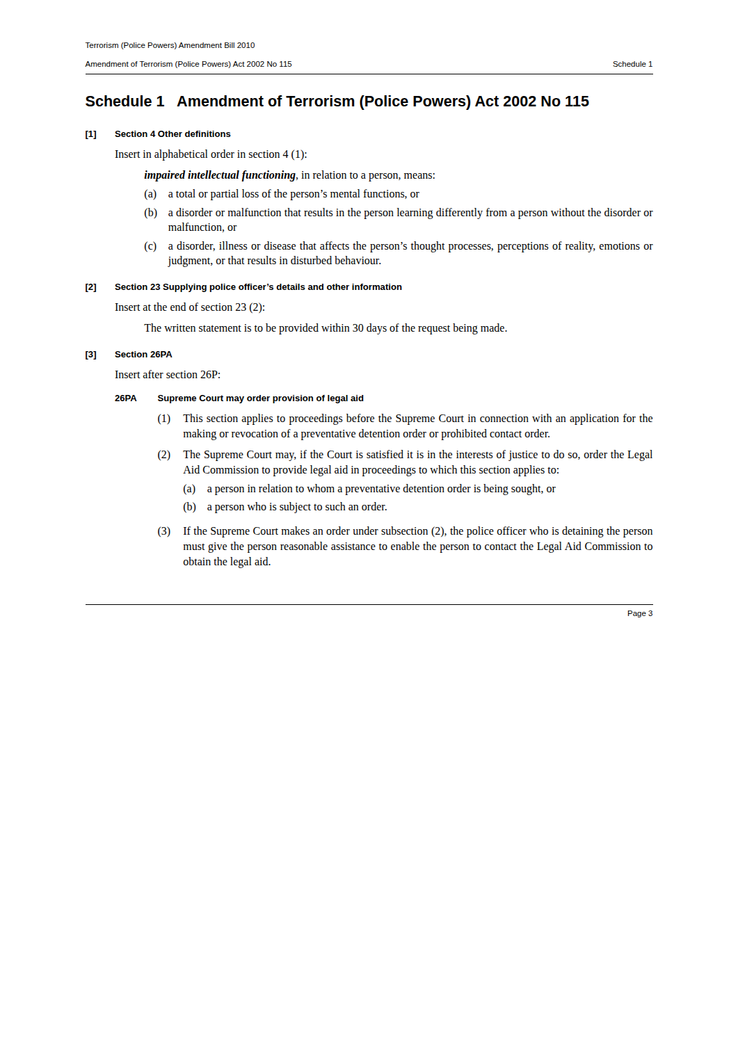Terrorism (Police Powers) Amendment Bill 2010
Amendment of Terrorism (Police Powers) Act 2002 No 115
Schedule 1
Schedule 1 Amendment of Terrorism (Police Powers) Act 2002 No 115
[1] Section 4 Other definitions
Insert in alphabetical order in section 4 (1):
impaired intellectual functioning, in relation to a person, means:
(a) a total or partial loss of the person’s mental functions, or
(b) a disorder or malfunction that results in the person learning differently from a person without the disorder or malfunction, or
(c) a disorder, illness or disease that affects the person’s thought processes, perceptions of reality, emotions or judgment, or that results in disturbed behaviour.
[2] Section 23 Supplying police officer’s details and other information
Insert at the end of section 23 (2):
The written statement is to be provided within 30 days of the request being made.
[3] Section 26PA
Insert after section 26P:
26PA Supreme Court may order provision of legal aid
(1) This section applies to proceedings before the Supreme Court in connection with an application for the making or revocation of a preventative detention order or prohibited contact order.
(2) The Supreme Court may, if the Court is satisfied it is in the interests of justice to do so, order the Legal Aid Commission to provide legal aid in proceedings to which this section applies to:
(a) a person in relation to whom a preventative detention order is being sought, or
(b) a person who is subject to such an order.
(3) If the Supreme Court makes an order under subsection (2), the police officer who is detaining the person must give the person reasonable assistance to enable the person to contact the Legal Aid Commission to obtain the legal aid.
Page 3